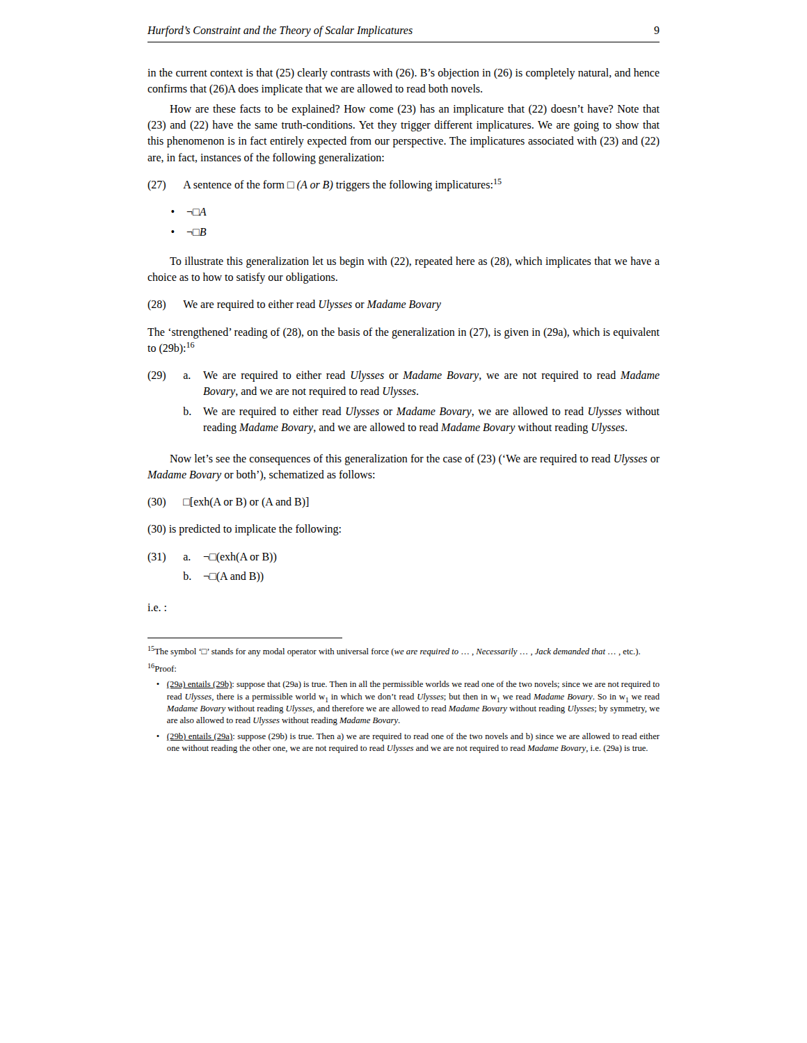Hurford’s Constraint and the Theory of Scalar Implicatures 9
in the current context is that (25) clearly contrasts with (26). B’s objection in (26) is completely natural, and hence confirms that (26)A does implicate that we are allowed to read both novels.
How are these facts to be explained? How come (23) has an implicature that (22) doesn’t have? Note that (23) and (22) have the same truth-conditions. Yet they trigger different implicatures. We are going to show that this phenomenon is in fact entirely expected from our perspective. The implicatures associated with (23) and (22) are, in fact, instances of the following generalization:
(27)
A sentence of the form □ (A or B) triggers the following implicatures:15
¬□A
¬□B
To illustrate this generalization let us begin with (22), repeated here as (28), which implicates that we have a choice as to how to satisfy our obligations.
(28)
We are required to either read Ulysses or Madame Bovary
The ‘strengthened’ reading of (28), on the basis of the generalization in (27), is given in (29a), which is equivalent to (29b):16
(29)
a.
We are required to either read Ulysses or Madame Bovary, we are not required to read Madame Bovary, and we are not required to read Ulysses.
b.
We are required to either read Ulysses or Madame Bovary, we are allowed to read Ulysses without reading Madame Bovary, and we are allowed to read Madame Bovary without reading Ulysses.
Now let’s see the consequences of this generalization for the case of (23) (‘We are required to read Ulysses or Madame Bovary or both’), schematized as follows:
(30)
□[exh(A or B) or (A and B)]
(30) is predicted to implicate the following:
(31)
a.
¬□(exh(A or B))
b.
¬□(A and B))
i.e. :
15 The symbol ‘□’ stands for any modal operator with universal force (we are required to … , Necessarily … , Jack demanded that … , etc.).
16 Proof:
(29a) entails (29b): suppose that (29a) is true. Then in all the permissible worlds we read one of the two novels; since we are not required to read Ulysses, there is a permissible world w1 in which we don’t read Ulysses; but then in w1 we read Madame Bovary. So in w1 we read Madame Bovary without reading Ulysses, and therefore we are allowed to read Madame Bovary without reading Ulysses; by symmetry, we are also allowed to read Ulysses without reading Madame Bovary.
(29b) entails (29a): suppose (29b) is true. Then a) we are required to read one of the two novels and b) since we are allowed to read either one without reading the other one, we are not required to read Ulysses and we are not required to read Madame Bovary, i.e. (29a) is true.